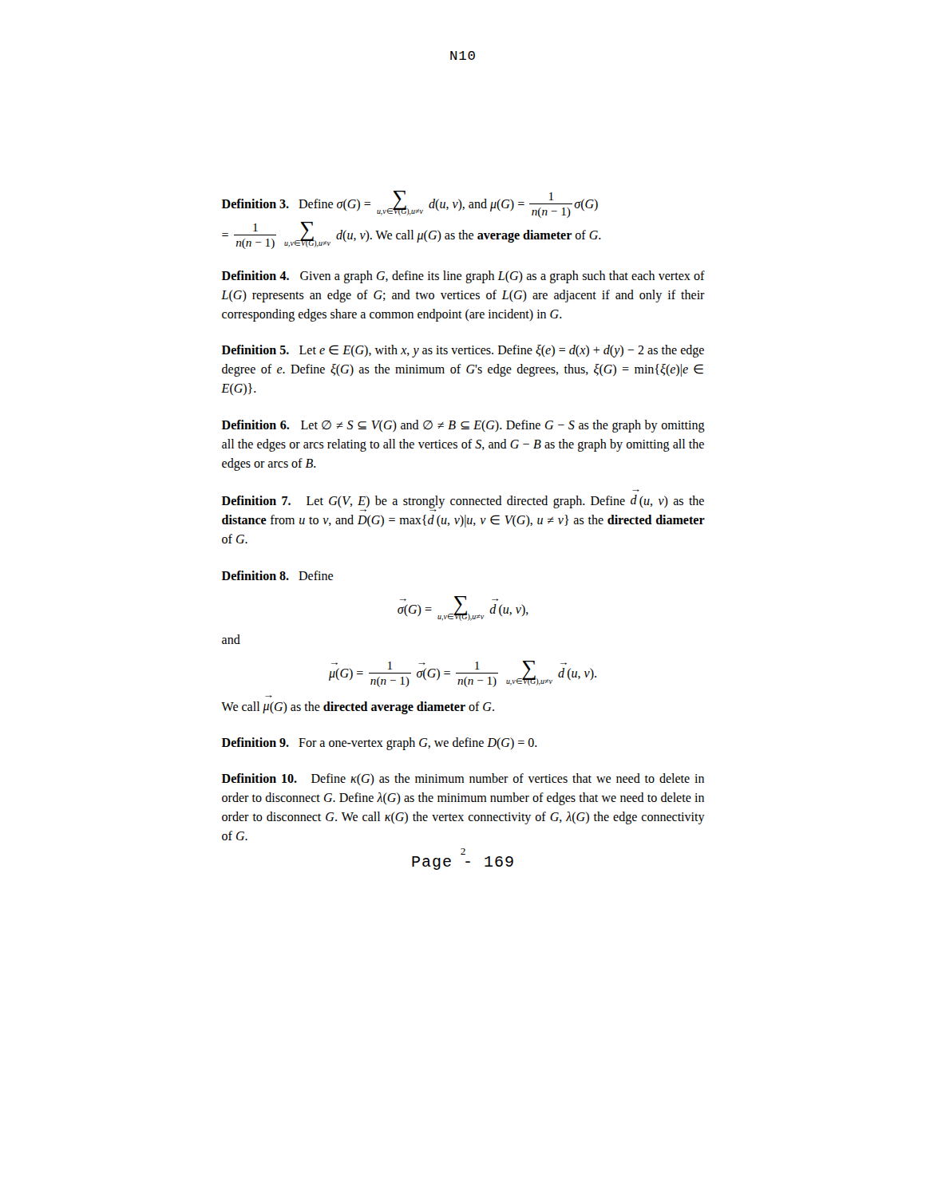N10
Definition 3. Define σ(G) = ∑u,v∈V(G),u≠v d(u, v), and μ(G) = 1 n(n − 1) σ(G)
= 1 n(n − 1) ∑u,v∈V(G),u≠v d(u, v). We call μ(G) as the average diameter of G.
Definition 4. Given a graph G, define its line graph L(G) as a graph such that each vertex of L(G) represents an edge of G; and two vertices of L(G) are adjacent if and only if their corresponding edges share a common endpoint (are incident) in G.
Definition 5. Let e ∈ E(G), with x, y as its vertices. Define ξ(e) = d(x) + d(y) − 2 as the edge degree of e. Define ξ(G) as the minimum of G's edge degrees, thus, ξ(G) = min{ξ(e)|e ∈ E(G)}.
Definition 6. Let ∅ ≠ S ⊆ V(G) and ∅ ≠ B ⊆ E(G). Define G − S as the graph by omitting all the edges or arcs relating to all the vertices of S, and G − B as the graph by omitting all the edges or arcs of B.
Definition 7. Let G(V, E) be a strongly connected directed graph. Define →d (u, v) as the distance from u to v, and →D(G) = max{→d (u, v)|u, v ∈ V(G), u ≠ v} as the directed diameter of G.
Definition 8. Define
→σ(G) = ∑u,v∈V(G),u≠v →d (u, v),
and
→μ(G) = 1 n(n − 1) →σ(G) = 1 n(n − 1) ∑u,v∈V(G),u≠v →d (u, v).
We call →μ(G) as the directed average diameter of G.
Definition 9. For a one-vertex graph G, we define D(G) = 0.
Definition 10. Define κ(G) as the minimum number of vertices that we need to delete in order to disconnect G. Define λ(G) as the minimum number of edges that we need to delete in order to disconnect G. We call κ(G) the vertex connectivity of G, λ(G) the edge connectivity of G.
2
Page - 169